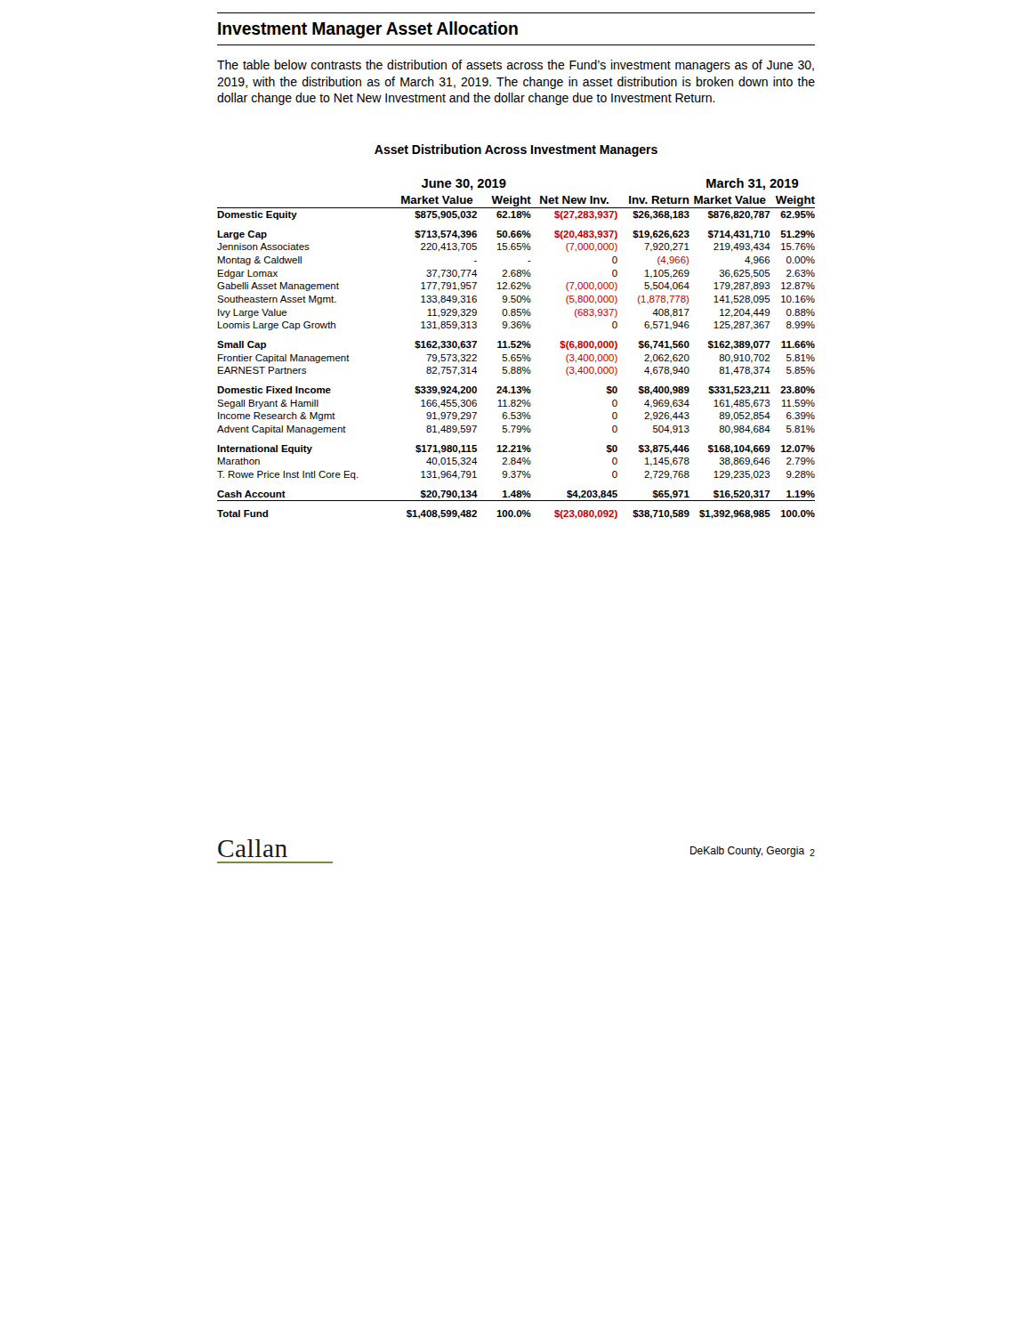Investment Manager Asset Allocation
The table below contrasts the distribution of assets across the Fund’s investment managers as of June 30, 2019, with the distribution as of March 31, 2019. The change in asset distribution is broken down into the dollar change due to Net New Investment and the dollar change due to Investment Return.
Asset Distribution Across Investment Managers
| | June 30, 2019 | | | March 31, 2019 |
| | Market Value | Weight | Net New Inv. | Inv. Return | Market Value | Weight |
| Domestic Equity | $875,905,032 | 62.18% | $(27,283,937) | $26,368,183 | $876,820,787 | 62.95% |
| Large Cap | $713,574,396 | 50.66% | $(20,483,937) | $19,626,623 | $714,431,710 | 51.29% |
| Jennison Associates | 220,413,705 | 15.65% | (7,000,000) | 7,920,271 | 219,493,434 | 15.76% |
| Montag & Caldwell | - | - | 0 | (4,966) | 4,966 | 0.00% |
| Edgar Lomax | 37,730,774 | 2.68% | 0 | 1,105,269 | 36,625,505 | 2.63% |
| Gabelli Asset Management | 177,791,957 | 12.62% | (7,000,000) | 5,504,064 | 179,287,893 | 12.87% |
| Southeastern Asset Mgmt. | 133,849,316 | 9.50% | (5,800,000) | (1,878,778) | 141,528,095 | 10.16% |
| Ivy Large Value | 11,929,329 | 0.85% | (683,937) | 408,817 | 12,204,449 | 0.88% |
| Loomis Large Cap Growth | 131,859,313 | 9.36% | 0 | 6,571,946 | 125,287,367 | 8.99% |
| Small Cap | $162,330,637 | 11.52% | $(6,800,000) | $6,741,560 | $162,389,077 | 11.66% |
| Frontier Capital Management | 79,573,322 | 5.65% | (3,400,000) | 2,062,620 | 80,910,702 | 5.81% |
| EARNEST Partners | 82,757,314 | 5.88% | (3,400,000) | 4,678,940 | 81,478,374 | 5.85% |
| Domestic Fixed Income | $339,924,200 | 24.13% | $0 | $8,400,989 | $331,523,211 | 23.80% |
| Segall Bryant & Hamill | 166,455,306 | 11.82% | 0 | 4,969,634 | 161,485,673 | 11.59% |
| Income Research & Mgmt | 91,979,297 | 6.53% | 0 | 2,926,443 | 89,052,854 | 6.39% |
| Advent Capital Management | 81,489,597 | 5.79% | 0 | 504,913 | 80,984,684 | 5.81% |
| International Equity | $171,980,115 | 12.21% | $0 | $3,875,446 | $168,104,669 | 12.07% |
| Marathon | 40,015,324 | 2.84% | 0 | 1,145,678 | 38,869,646 | 2.79% |
| T. Rowe Price Inst Intl Core Eq. | 131,964,791 | 9.37% | 0 | 2,729,768 | 129,235,023 | 9.28% |
| Cash Account | $20,790,134 | 1.48% | $4,203,845 | $65,971 | $16,520,317 | 1.19% |
| Total Fund | $1,408,599,482 | 100.0% | $(23,080,092) | $38,710,589 | $1,392,968,985 | 100.0% |
Callan
DeKalb County, Georgia2